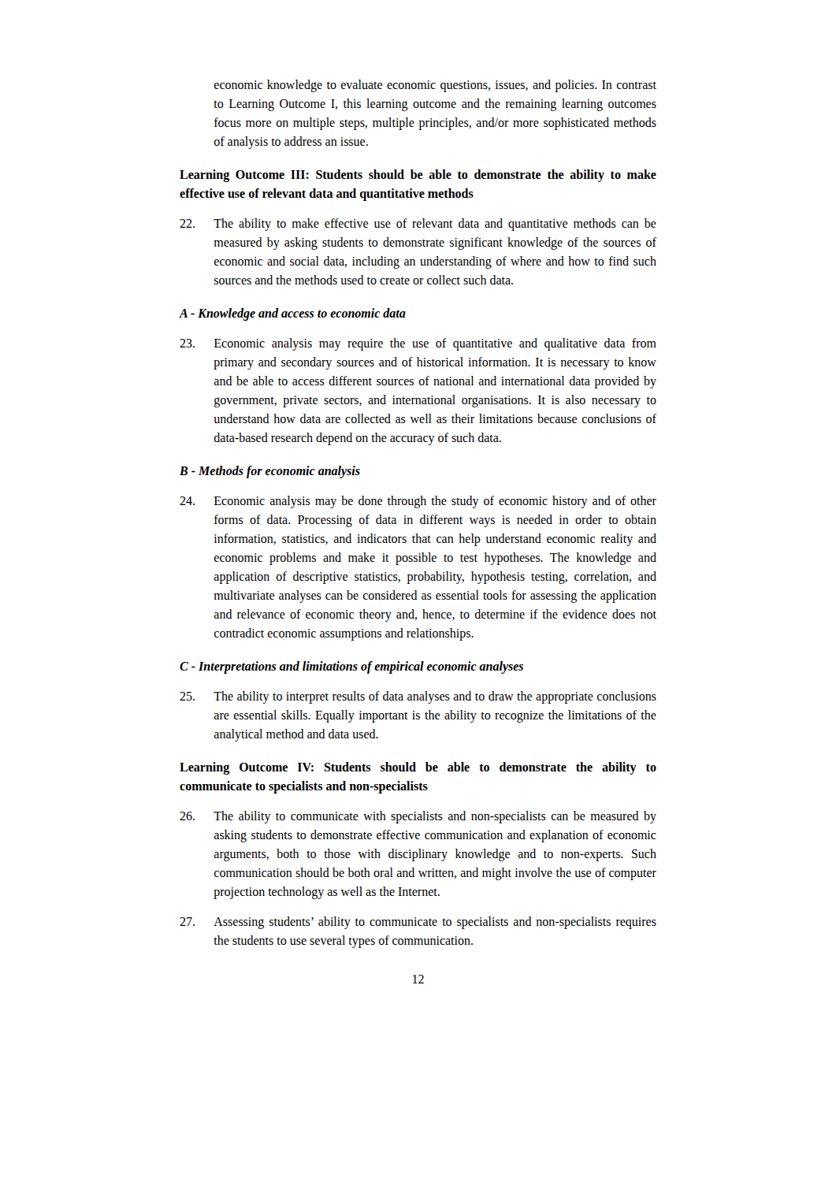economic knowledge to evaluate economic questions, issues, and policies. In contrast to Learning Outcome I, this learning outcome and the remaining learning outcomes focus more on multiple steps, multiple principles, and/or more sophisticated methods of analysis to address an issue.
Learning Outcome III: Students should be able to demonstrate the ability to make effective use of relevant data and quantitative methods
22.
The ability to make effective use of relevant data and quantitative methods can be measured by asking students to demonstrate significant knowledge of the sources of economic and social data, including an understanding of where and how to find such sources and the methods used to create or collect such data.
A - Knowledge and access to economic data
23.
Economic analysis may require the use of quantitative and qualitative data from primary and secondary sources and of historical information. It is necessary to know and be able to access different sources of national and international data provided by government, private sectors, and international organisations. It is also necessary to understand how data are collected as well as their limitations because conclusions of data-based research depend on the accuracy of such data.
B - Methods for economic analysis
24.
Economic analysis may be done through the study of economic history and of other forms of data. Processing of data in different ways is needed in order to obtain information, statistics, and indicators that can help understand economic reality and economic problems and make it possible to test hypotheses. The knowledge and application of descriptive statistics, probability, hypothesis testing, correlation, and multivariate analyses can be considered as essential tools for assessing the application and relevance of economic theory and, hence, to determine if the evidence does not contradict economic assumptions and relationships.
C - Interpretations and limitations of empirical economic analyses
25.
The ability to interpret results of data analyses and to draw the appropriate conclusions are essential skills. Equally important is the ability to recognize the limitations of the analytical method and data used.
Learning Outcome IV: Students should be able to demonstrate the ability to communicate to specialists and non-specialists
26.
The ability to communicate with specialists and non-specialists can be measured by asking students to demonstrate effective communication and explanation of economic arguments, both to those with disciplinary knowledge and to non-experts. Such communication should be both oral and written, and might involve the use of computer projection technology as well as the Internet.
27.
Assessing students’ ability to communicate to specialists and non-specialists requires the students to use several types of communication.
12